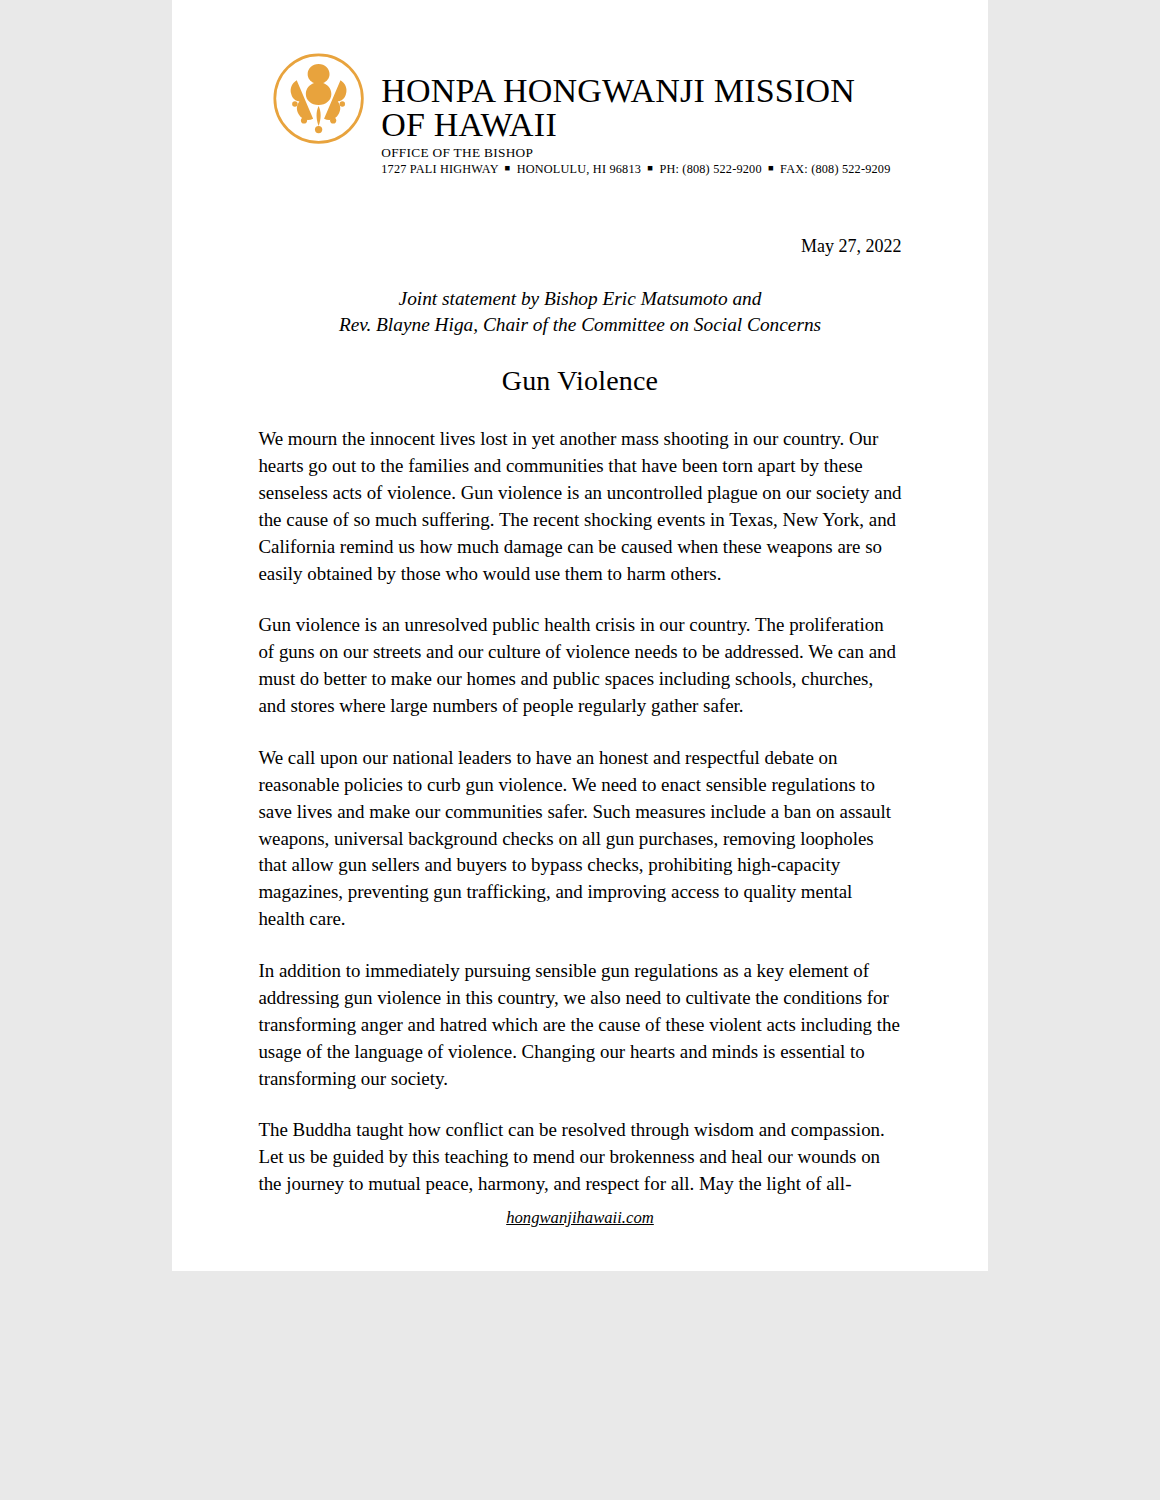HONPA HONGWANJI MISSION OF HAWAII
OFFICE OF THE BISHOP
1727 PALI HIGHWAY ■ HONOLULU, HI 96813 ■ PH: (808) 522-9200 ■ FAX: (808) 522-9209
May 27, 2022
Joint statement by Bishop Eric Matsumoto and
Rev. Blayne Higa, Chair of the Committee on Social Concerns
Gun Violence
We mourn the innocent lives lost in yet another mass shooting in our country. Our hearts go out to the families and communities that have been torn apart by these senseless acts of violence. Gun violence is an uncontrolled plague on our society and the cause of so much suffering. The recent shocking events in Texas, New York, and California remind us how much damage can be caused when these weapons are so easily obtained by those who would use them to harm others.
Gun violence is an unresolved public health crisis in our country. The proliferation of guns on our streets and our culture of violence needs to be addressed. We can and must do better to make our homes and public spaces including schools, churches, and stores where large numbers of people regularly gather safer.
We call upon our national leaders to have an honest and respectful debate on reasonable policies to curb gun violence. We need to enact sensible regulations to save lives and make our communities safer. Such measures include a ban on assault weapons, universal background checks on all gun purchases, removing loopholes that allow gun sellers and buyers to bypass checks, prohibiting high-capacity magazines, preventing gun trafficking, and improving access to quality mental health care.
In addition to immediately pursuing sensible gun regulations as a key element of addressing gun violence in this country, we also need to cultivate the conditions for transforming anger and hatred which are the cause of these violent acts including the usage of the language of violence. Changing our hearts and minds is essential to transforming our society.
The Buddha taught how conflict can be resolved through wisdom and compassion. Let us be guided by this teaching to mend our brokenness and heal our wounds on the journey to mutual peace, harmony, and respect for all. May the light of all-
hongwanjihawaii.com